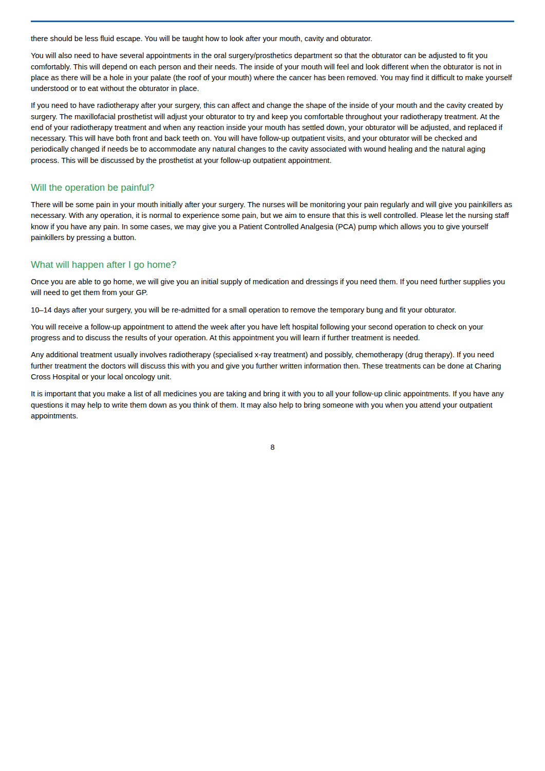there should be less fluid escape. You will be taught how to look after your mouth, cavity and obturator.
You will also need to have several appointments in the oral surgery/prosthetics department so that the obturator can be adjusted to fit you comfortably. This will depend on each person and their needs. The inside of your mouth will feel and look different when the obturator is not in place as there will be a hole in your palate (the roof of your mouth) where the cancer has been removed. You may find it difficult to make yourself understood or to eat without the obturator in place.
If you need to have radiotherapy after your surgery, this can affect and change the shape of the inside of your mouth and the cavity created by surgery. The maxillofacial prosthetist will adjust your obturator to try and keep you comfortable throughout your radiotherapy treatment. At the end of your radiotherapy treatment and when any reaction inside your mouth has settled down, your obturator will be adjusted, and replaced if necessary. This will have both front and back teeth on. You will have follow-up outpatient visits, and your obturator will be checked and periodically changed if needs be to accommodate any natural changes to the cavity associated with wound healing and the natural aging process. This will be discussed by the prosthetist at your follow-up outpatient appointment.
Will the operation be painful?
There will be some pain in your mouth initially after your surgery. The nurses will be monitoring your pain regularly and will give you painkillers as necessary. With any operation, it is normal to experience some pain, but we aim to ensure that this is well controlled. Please let the nursing staff know if you have any pain. In some cases, we may give you a Patient Controlled Analgesia (PCA) pump which allows you to give yourself painkillers by pressing a button.
What will happen after I go home?
Once you are able to go home, we will give you an initial supply of medication and dressings if you need them. If you need further supplies you will need to get them from your GP.
10–14 days after your surgery, you will be re-admitted for a small operation to remove the temporary bung and fit your obturator.
You will receive a follow-up appointment to attend the week after you have left hospital following your second operation to check on your progress and to discuss the results of your operation. At this appointment you will learn if further treatment is needed.
Any additional treatment usually involves radiotherapy (specialised x-ray treatment) and possibly, chemotherapy (drug therapy). If you need further treatment the doctors will discuss this with you and give you further written information then. These treatments can be done at Charing Cross Hospital or your local oncology unit.
It is important that you make a list of all medicines you are taking and bring it with you to all your follow-up clinic appointments. If you have any questions it may help to write them down as you think of them. It may also help to bring someone with you when you attend your outpatient appointments.
8